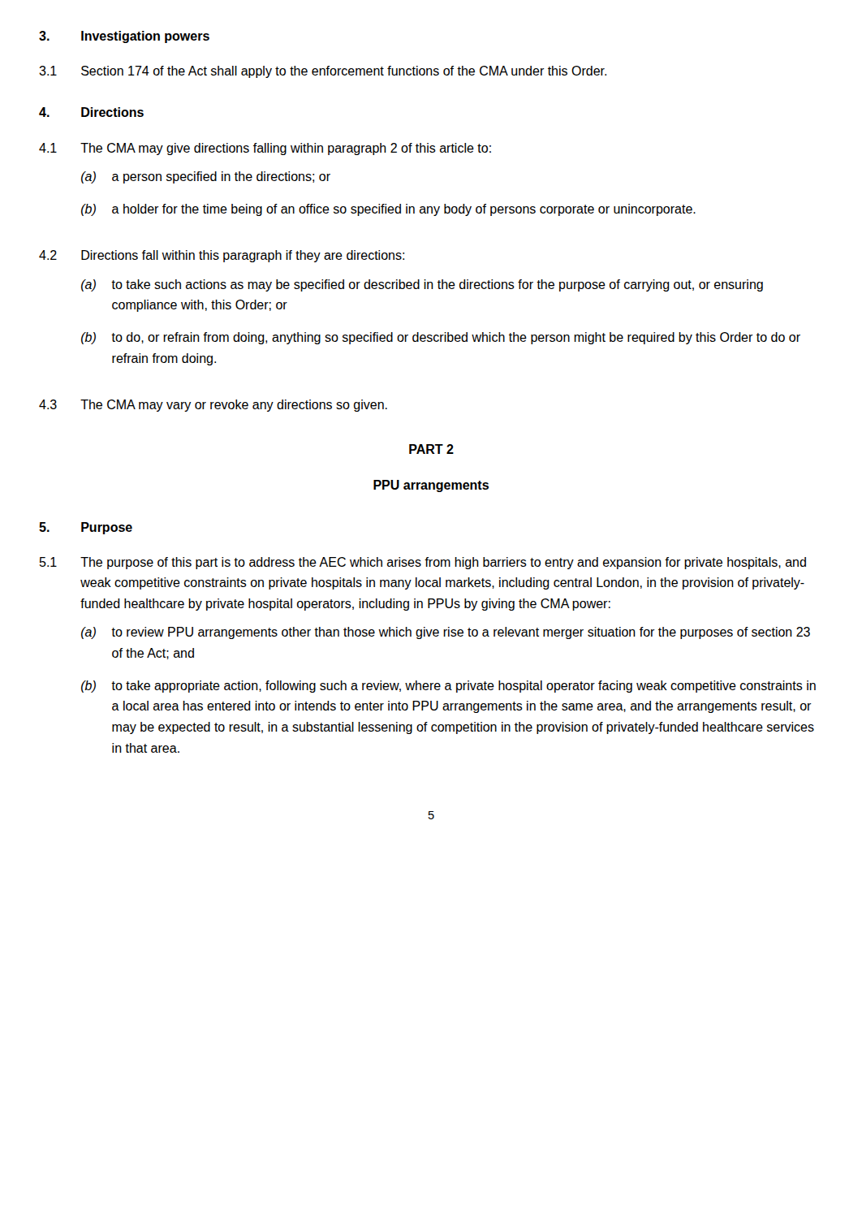3.
Investigation powers
3.1
Section 174 of the Act shall apply to the enforcement functions of the CMA under this Order.
4.
Directions
4.1
The CMA may give directions falling within paragraph 2 of this article to:
(a) a person specified in the directions; or
(b) a holder for the time being of an office so specified in any body of persons corporate or unincorporate.
4.2
Directions fall within this paragraph if they are directions:
(a) to take such actions as may be specified or described in the directions for the purpose of carrying out, or ensuring compliance with, this Order; or
(b) to do, or refrain from doing, anything so specified or described which the person might be required by this Order to do or refrain from doing.
4.3
The CMA may vary or revoke any directions so given.
PART 2
PPU arrangements
5.
Purpose
5.1
The purpose of this part is to address the AEC which arises from high barriers to entry and expansion for private hospitals, and weak competitive constraints on private hospitals in many local markets, including central London, in the provision of privately-funded healthcare by private hospital operators, including in PPUs by giving the CMA power:
(a) to review PPU arrangements other than those which give rise to a relevant merger situation for the purposes of section 23 of the Act; and
(b) to take appropriate action, following such a review, where a private hospital operator facing weak competitive constraints in a local area has entered into or intends to enter into PPU arrangements in the same area, and the arrangements result, or may be expected to result, in a substantial lessening of competition in the provision of privately-funded healthcare services in that area.
5